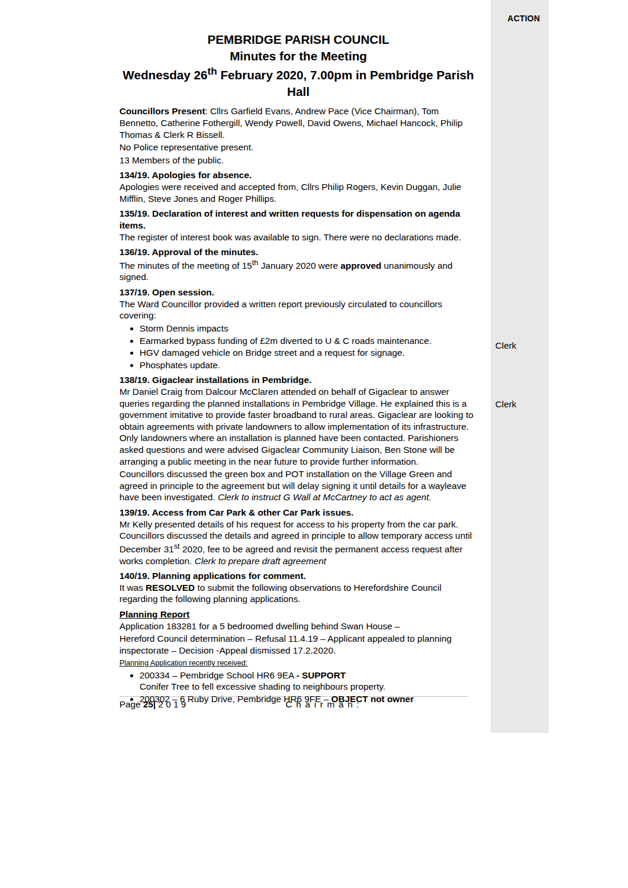ACTION
PEMBRIDGE PARISH COUNCIL Minutes for the Meeting Wednesday 26th February 2020, 7.00pm in Pembridge Parish Hall
Councillors Present: Cllrs Garfield Evans, Andrew Pace (Vice Chairman), Tom Bennetto, Catherine Fothergill, Wendy Powell, David Owens, Michael Hancock, Philip Thomas & Clerk R Bissell.
No Police representative present.
13 Members of the public.
134/19. Apologies for absence.
Apologies were received and accepted from, Cllrs Philip Rogers, Kevin Duggan, Julie Mifflin, Steve Jones and Roger Phillips.
135/19. Declaration of interest and written requests for dispensation on agenda items.
The register of interest book was available to sign. There were no declarations made.
136/19. Approval of the minutes.
The minutes of the meeting of 15th January 2020 were approved unanimously and signed.
137/19. Open session.
The Ward Councillor provided a written report previously circulated to councillors covering:
Storm Dennis impacts
Earmarked bypass funding of £2m diverted to U & C roads maintenance.
HGV damaged vehicle on Bridge street and a request for signage.
Phosphates update.
138/19. Gigaclear installations in Pembridge.
Mr Daniel Craig from Dalcour McClaren attended on behalf of Gigaclear to answer queries regarding the planned installations in Pembridge Village. He explained this is a government imitative to provide faster broadband to rural areas. Gigaclear are looking to obtain agreements with private landowners to allow implementation of its infrastructure. Only landowners where an installation is planned have been contacted. Parishioners asked questions and were advised Gigaclear Community Liaison, Ben Stone will be arranging a public meeting in the near future to provide further information.
Councillors discussed the green box and POT installation on the Village Green and agreed in principle to the agreement but will delay signing it until details for a wayleave have been investigated. Clerk to instruct G Wall at McCartney to act as agent.
139/19. Access from Car Park & other Car Park issues.
Mr Kelly presented details of his request for access to his property from the car park. Councillors discussed the details and agreed in principle to allow temporary access until December 31st 2020, fee to be agreed and revisit the permanent access request after works completion. Clerk to prepare draft agreement
140/19. Planning applications for comment.
It was RESOLVED to submit the following observations to Herefordshire Council regarding the following planning applications.
Planning Report
Application 183281 for a 5 bedroomed dwelling behind Swan House –
Hereford Council determination – Refusal 11.4.19 – Applicant appealed to planning inspectorate – Decision -Appeal dismissed 17.2.2020.
Planning Application recently received:
200334 – Pembridge School HR6 9EA - SUPPORT
Conifer Tree to fell excessive shading to neighbours property.
200302 – 6 Ruby Drive, Pembridge HR6 9FE – OBJECT not owner
Clerk
Clerk
Page 25| 2 0 1 9
C h a i r m a n :